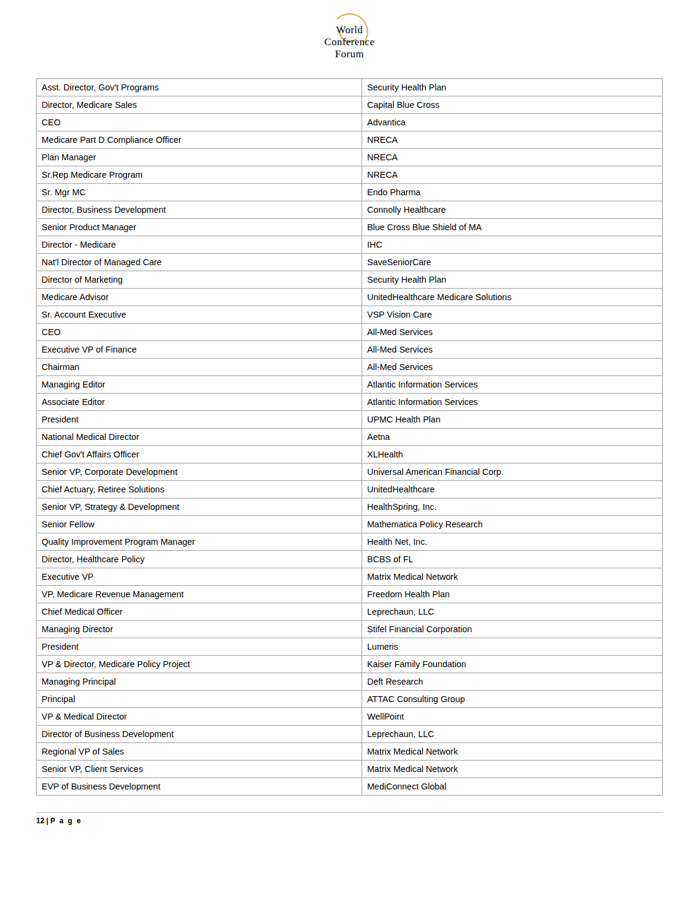World Conference Forum
| Asst. Director, Gov't Programs | Security Health Plan |
| Director, Medicare Sales | Capital Blue Cross |
| CEO | Advantica |
| Medicare Part D Compliance Officer | NRECA |
| Plan Manager | NRECA |
| Sr.Rep Medicare Program | NRECA |
| Sr. Mgr MC | Endo Pharma |
| Director, Business Development | Connolly Healthcare |
| Senior Product Manager | Blue Cross Blue Shield of MA |
| Director - Medicare | IHC |
| Nat'l Director of Managed Care | SaveSeniorCare |
| Director of Marketing | Security Health Plan |
| Medicare Advisor | UnitedHealthcare Medicare Solutions |
| Sr. Account Executive | VSP Vision Care |
| CEO | All-Med Services |
| Executive VP of Finance | All-Med Services |
| Chairman | All-Med Services |
| Managing Editor | Atlantic Information Services |
| Associate Editor | Atlantic Information Services |
| President | UPMC Health Plan |
| National Medical Director | Aetna |
| Chief Gov't Affairs Officer | XLHealth |
| Senior VP, Corporate Development | Universal American Financial Corp. |
| Chief Actuary, Retiree Solutions | UnitedHealthcare |
| Senior VP, Strategy & Development | HealthSpring, Inc. |
| Senior Fellow | Mathematica Policy Research |
| Quality Improvement Program Manager | Health Net, Inc. |
| Director, Healthcare Policy | BCBS of FL |
| Executive VP | Matrix Medical Network |
| VP, Medicare Revenue Management | Freedom Health Plan |
| Chief Medical Officer | Leprechaun, LLC |
| Managing Director | Stifel Financial Corporation |
| President | Lumeris |
| VP & Director, Medicare Policy Project | Kaiser Family Foundation |
| Managing Principal | Deft Research |
| Principal | ATTAC Consulting Group |
| VP & Medical Director | WellPoint |
| Director of Business Development | Leprechaun, LLC |
| Regional VP of Sales | Matrix Medical Network |
| Senior VP, Client Services | Matrix Medical Network |
| EVP of Business Development | MediConnect Global |
12 | P a g e